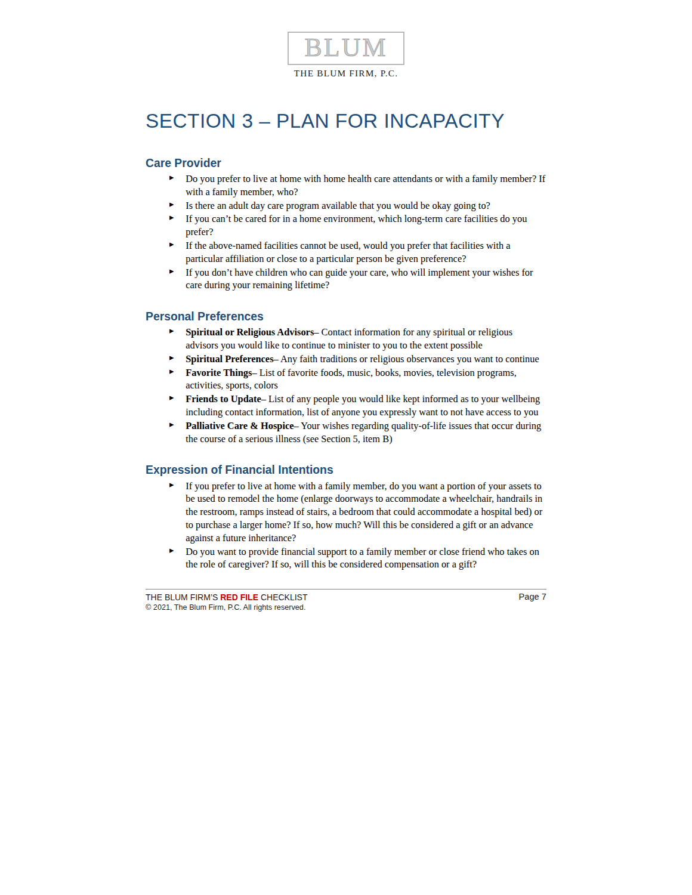BLUM
THE BLUM FIRM, P.C.
SECTION 3 – PLAN FOR INCAPACITY
Care Provider
Do you prefer to live at home with home health care attendants or with a family member? If with a family member, who?
Is there an adult day care program available that you would be okay going to?
If you can’t be cared for in a home environment, which long-term care facilities do you prefer?
If the above-named facilities cannot be used, would you prefer that facilities with a particular affiliation or close to a particular person be given preference?
If you don’t have children who can guide your care, who will implement your wishes for care during your remaining lifetime?
Personal Preferences
Spiritual or Religious Advisors– Contact information for any spiritual or religious advisors you would like to continue to minister to you to the extent possible
Spiritual Preferences– Any faith traditions or religious observances you want to continue
Favorite Things– List of favorite foods, music, books, movies, television programs, activities, sports, colors
Friends to Update– List of any people you would like kept informed as to your wellbeing including contact information, list of anyone you expressly want to not have access to you
Palliative Care & Hospice– Your wishes regarding quality-of-life issues that occur during the course of a serious illness (see Section 5, item B)
Expression of Financial Intentions
If you prefer to live at home with a family member, do you want a portion of your assets to be used to remodel the home (enlarge doorways to accommodate a wheelchair, handrails in the restroom, ramps instead of stairs, a bedroom that could accommodate a hospital bed) or to purchase a larger home? If so, how much? Will this be considered a gift or an advance against a future inheritance?
Do you want to provide financial support to a family member or close friend who takes on the role of caregiver? If so, will this be considered compensation or a gift?
THE BLUM FIRM’S RED FILE CHECKLIST
© 2021, The Blum Firm, P.C. All rights reserved.
Page 7